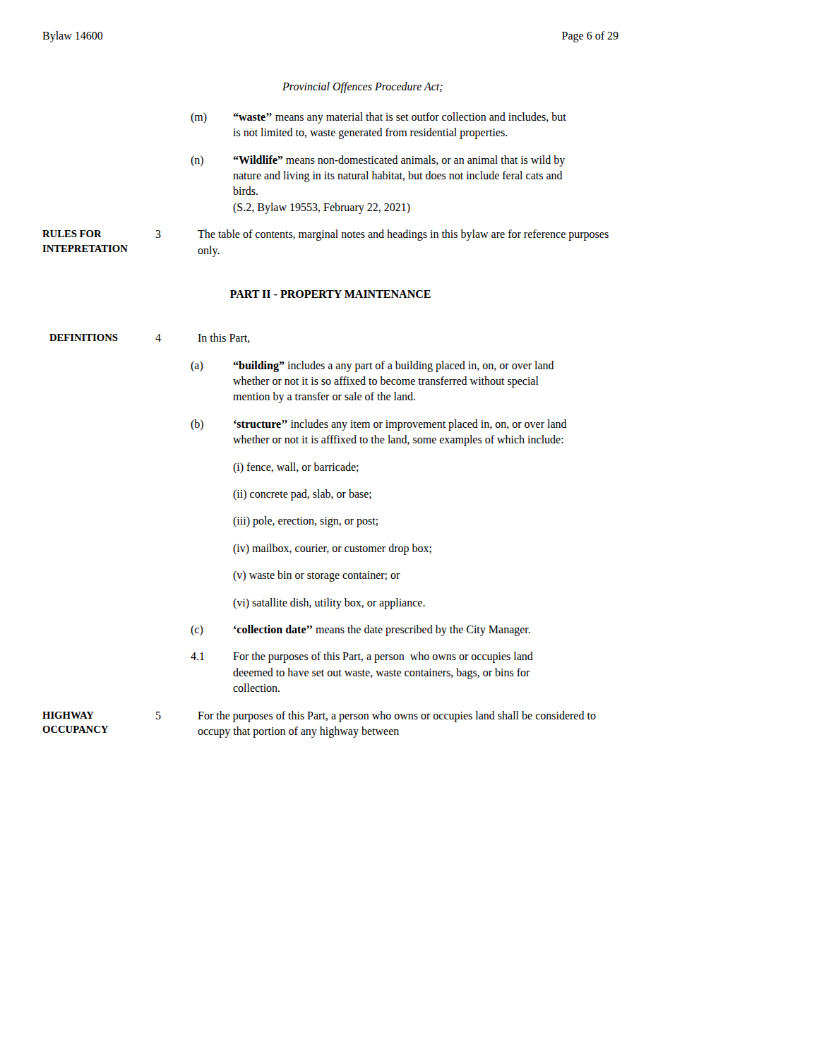Bylaw 14600 Page 6 of 29
Provincial Offences Procedure Act;
(m)
“waste’’ means any material that is set outfor collection and includes, but is not limited to, waste generated from residential properties.
(n)
“Wildlife” means non-domesticated animals, or an animal that is wild by nature and living in its natural habitat, but does not include feral cats and birds.
(S.2, Bylaw 19553, February 22, 2021)
RULES FOR INTEPRETATION
3
The table of contents, marginal notes and headings in this bylaw are for reference purposes only.
PART II - PROPERTY MAINTENANCE
DEFINITIONS
4
In this Part,
(a)
“building” includes a any part of a building placed in, on, or over land whether or not it is so affixed to become transferred without special mention by a transfer or sale of the land.
(b)
‘structure’’ includes any item or improvement placed in, on, or over land whether or not it is afffixed to the land, some examples of which include:
(i) fence, wall, or barricade;
(ii) concrete pad, slab, or base;
(iii) pole, erection, sign, or post;
(iv) mailbox, courier, or customer drop box;
(v) waste bin or storage container; or
(vi) satallite dish, utility box, or appliance.
(c)
‘collection date’’ means the date prescribed by the City Manager.
4.1
For the purposes of this Part, a person who owns or occupies land deeemed to have set out waste, waste containers, bags, or bins for collection.
HIGHWAY OCCUPANCY
5
For the purposes of this Part, a person who owns or occupies land shall be considered to occupy that portion of any highway between